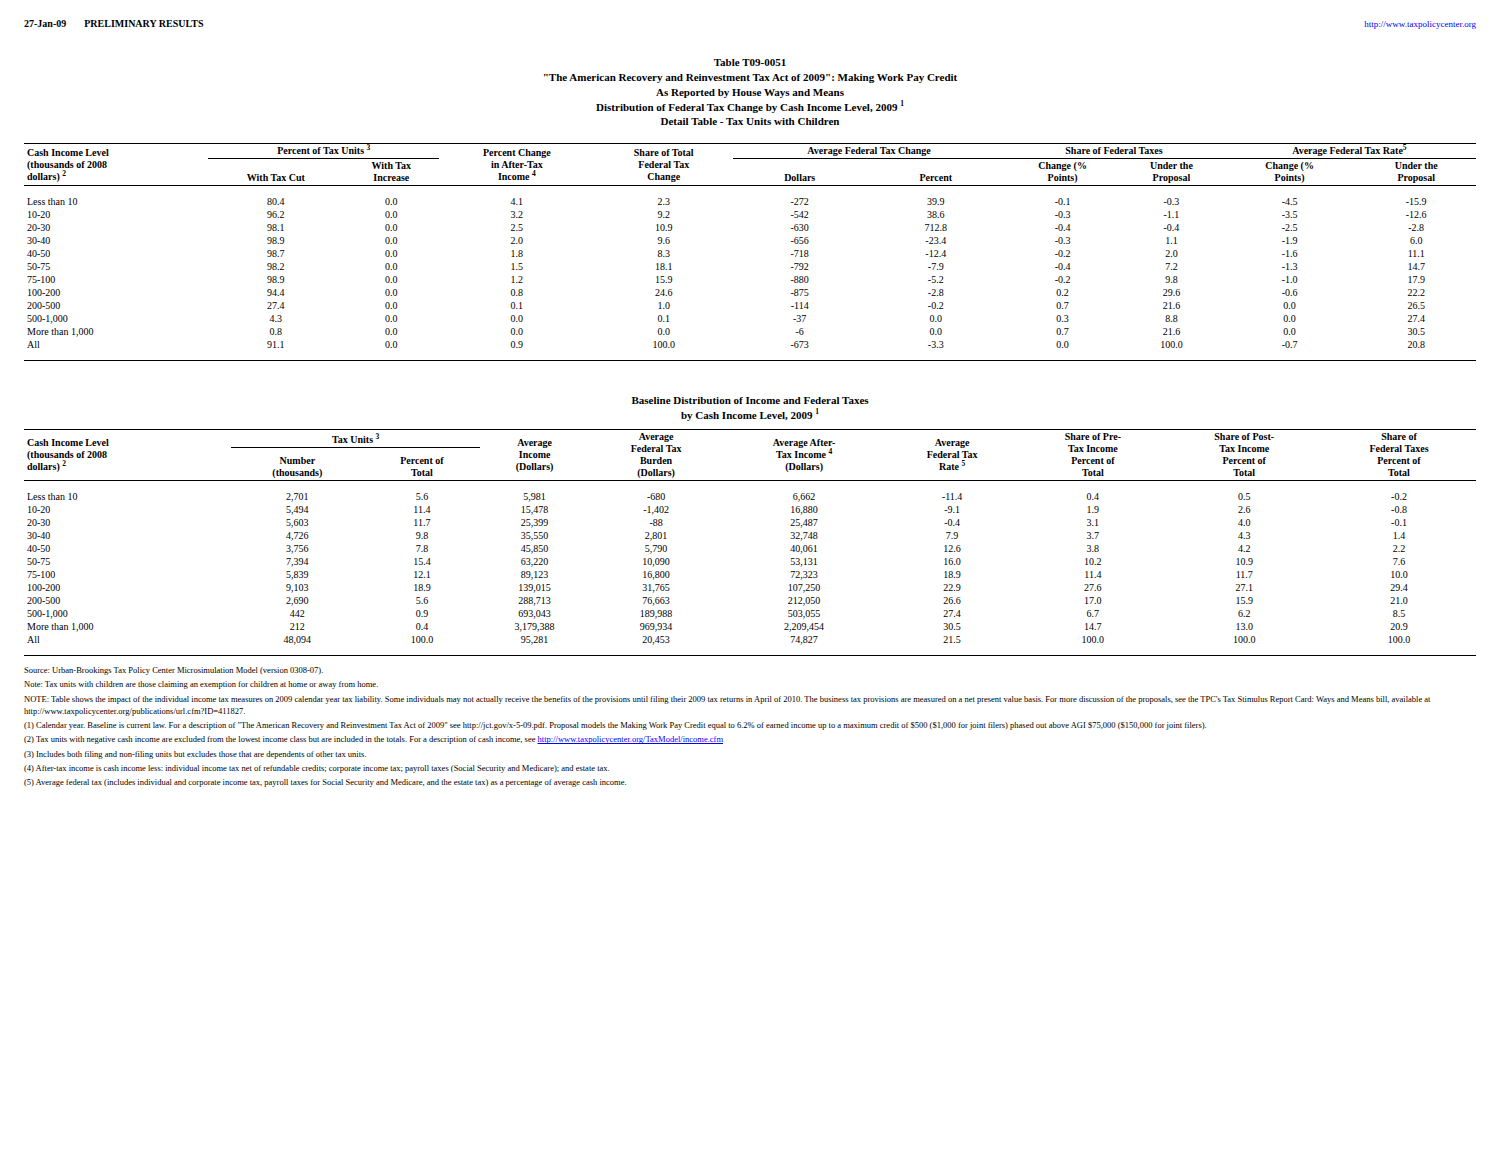27-Jan-09 PRELIMINARY RESULTS
http://www.taxpolicycenter.org
Table T09-0051
"The American Recovery and Reinvestment Tax Act of 2009": Making Work Pay Credit
As Reported by House Ways and Means
Distribution of Federal Tax Change by Cash Income Level, 2009 1
Detail Table - Tax Units with Children
| Cash Income Level (thousands of 2008 dollars) 2 | Percent of Tax Units 3 | Percent Change in After-Tax Income 4 | Share of Total Federal Tax Change | Average Federal Tax Change | Share of Federal Taxes | Average Federal Tax Rate 5 |
| --- | --- | --- | --- | --- | --- | --- |
| With Tax Cut | With Tax Increase | Dollars | Percent | Change (% Points) | Under the Proposal | Change (% Points) | Under the Proposal |
| Less than 10 | 80.4 | 0.0 | 4.1 | 2.3 | -272 | 39.9 | -0.1 | -0.3 | -4.5 | -15.9 |
| 10-20 | 96.2 | 0.0 | 3.2 | 9.2 | -542 | 38.6 | -0.3 | -1.1 | -3.5 | -12.6 |
| 20-30 | 98.1 | 0.0 | 2.5 | 10.9 | -630 | 712.8 | -0.4 | -0.4 | -2.5 | -2.8 |
| 30-40 | 98.9 | 0.0 | 2.0 | 9.6 | -656 | -23.4 | -0.3 | 1.1 | -1.9 | 6.0 |
| 40-50 | 98.7 | 0.0 | 1.8 | 8.3 | -718 | -12.4 | -0.2 | 2.0 | -1.6 | 11.1 |
| 50-75 | 98.2 | 0.0 | 1.5 | 18.1 | -792 | -7.9 | -0.4 | 7.2 | -1.3 | 14.7 |
| 75-100 | 98.9 | 0.0 | 1.2 | 15.9 | -880 | -5.2 | -0.2 | 9.8 | -1.0 | 17.9 |
| 100-200 | 94.4 | 0.0 | 0.8 | 24.6 | -875 | -2.8 | 0.2 | 29.6 | -0.6 | 22.2 |
| 200-500 | 27.4 | 0.0 | 0.1 | 1.0 | -114 | -0.2 | 0.7 | 21.6 | 0.0 | 26.5 |
| 500-1,000 | 4.3 | 0.0 | 0.0 | 0.1 | -37 | 0.0 | 0.3 | 8.8 | 0.0 | 27.4 |
| More than 1,000 | 0.8 | 0.0 | 0.0 | 0.0 | -6 | 0.0 | 0.7 | 21.6 | 0.0 | 30.5 |
| All | 91.1 | 0.0 | 0.9 | 100.0 | -673 | -3.3 | 0.0 | 100.0 | -0.7 | 20.8 |
Baseline Distribution of Income and Federal Taxes by Cash Income Level, 2009 1
| Cash Income Level (thousands of 2008 dollars) 2 | Tax Units 3 | Average Income (Dollars) | Average Federal Tax Burden (Dollars) | Average After- Tax Income 4 (Dollars) | Average Federal Tax Rate 5 | Share of Pre- Tax Income Percent of Total | Share of Post- Tax Income Percent of Total | Share of Federal Taxes Percent of Total |
| --- | --- | --- | --- | --- | --- | --- | --- | --- |
| Number (thousands) | Percent of Total |
| Less than 10 | 2,701 | 5.6 | 5,981 | -680 | 6,662 | -11.4 | 0.4 | 0.5 | -0.2 |
| 10-20 | 5,494 | 11.4 | 15,478 | -1,402 | 16,880 | -9.1 | 1.9 | 2.6 | -0.8 |
| 20-30 | 5,603 | 11.7 | 25,399 | -88 | 25,487 | -0.4 | 3.1 | 4.0 | -0.1 |
| 30-40 | 4,726 | 9.8 | 35,550 | 2,801 | 32,748 | 7.9 | 3.7 | 4.3 | 1.4 |
| 40-50 | 3,756 | 7.8 | 45,850 | 5,790 | 40,061 | 12.6 | 3.8 | 4.2 | 2.2 |
| 50-75 | 7,394 | 15.4 | 63,220 | 10,090 | 53,131 | 16.0 | 10.2 | 10.9 | 7.6 |
| 75-100 | 5,839 | 12.1 | 89,123 | 16,800 | 72,323 | 18.9 | 11.4 | 11.7 | 10.0 |
| 100-200 | 9,103 | 18.9 | 139,015 | 31,765 | 107,250 | 22.9 | 27.6 | 27.1 | 29.4 |
| 200-500 | 2,690 | 5.6 | 288,713 | 76,663 | 212,050 | 26.6 | 17.0 | 15.9 | 21.0 |
| 500-1,000 | 442 | 0.9 | 693,043 | 189,988 | 503,055 | 27.4 | 6.7 | 6.2 | 8.5 |
| More than 1,000 | 212 | 0.4 | 3,179,388 | 969,934 | 2,209,454 | 30.5 | 14.7 | 13.0 | 20.9 |
| All | 48,094 | 100.0 | 95,281 | 20,453 | 74,827 | 21.5 | 100.0 | 100.0 | 100.0 |
Source: Urban-Brookings Tax Policy Center Microsimulation Model (version 0308-07).
Note: Tax units with children are those claiming an exemption for children at home or away from home.
NOTE: Table shows the impact of the individual income tax measures on 2009 calendar year tax liability. Some individuals may not actually receive the benefits of the provisions until filing their 2009 tax returns in April of 2010. The business tax provisions are measured on a net present value basis. For more discussion of the proposals, see the TPC's Tax Stimulus Report Card: Ways and Means bill, available at http://www.taxpolicycenter.org/publications/url.cfm?ID=411827.
(1) Calendar year. Baseline is current law. For a description of "The American Recovery and Reinvestment Tax Act of 2009" see http://jct.gov/x-5-09.pdf. Proposal models the Making Work Pay Credit equal to 6.2% of earned income up to a maximum credit of $500 ($1,000 for joint filers) phased out above AGI $75,000 ($150,000 for joint filers).
(2) Tax units with negative cash income are excluded from the lowest income class but are included in the totals. For a description of cash income, see http://www.taxpolicycenter.org/TaxModel/income.cfm
(3) Includes both filing and non-filing units but excludes those that are dependents of other tax units.
(4) After-tax income is cash income less: individual income tax net of refundable credits; corporate income tax; payroll taxes (Social Security and Medicare); and estate tax.
(5) Average federal tax (includes individual and corporate income tax, payroll taxes for Social Security and Medicare, and the estate tax) as a percentage of average cash income.